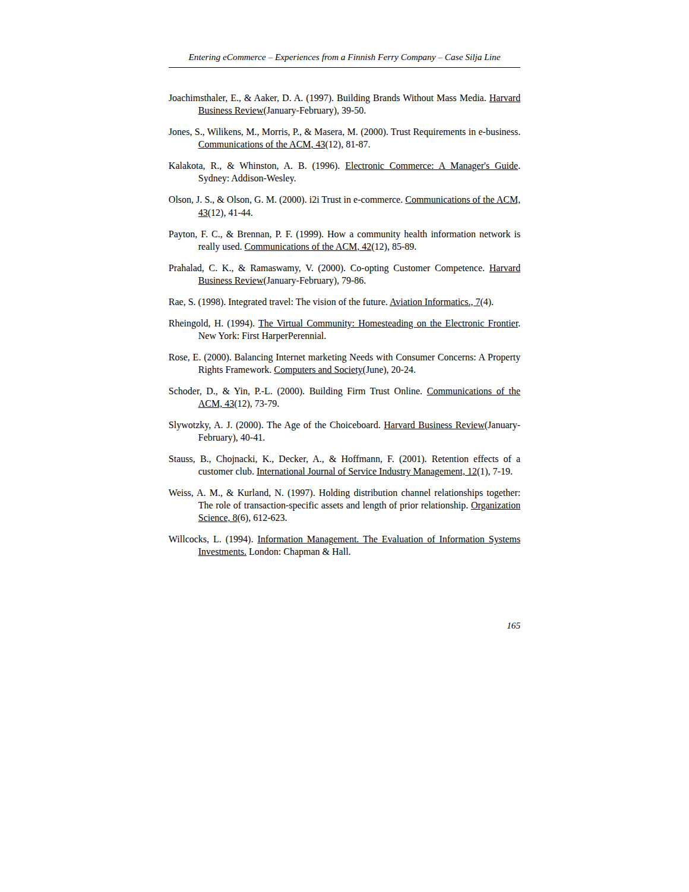Entering eCommerce – Experiences from a Finnish Ferry Company – Case Silja Line
Joachimsthaler, E., & Aaker, D. A. (1997). Building Brands Without Mass Media. Harvard Business Review(January-February), 39-50.
Jones, S., Wilikens, M., Morris, P., & Masera, M. (2000). Trust Requirements in e-business. Communications of the ACM, 43(12), 81-87.
Kalakota, R., & Whinston, A. B. (1996). Electronic Commerce: A Manager's Guide. Sydney: Addison-Wesley.
Olson, J. S., & Olson, G. M. (2000). i2i Trust in e-commerce. Communications of the ACM, 43(12), 41-44.
Payton, F. C., & Brennan, P. F. (1999). How a community health information network is really used. Communications of the ACM, 42(12), 85-89.
Prahalad, C. K., & Ramaswamy, V. (2000). Co-opting Customer Competence. Harvard Business Review(January-February), 79-86.
Rae, S. (1998). Integrated travel: The vision of the future. Aviation Informatics., 7(4).
Rheingold, H. (1994). The Virtual Community: Homesteading on the Electronic Frontier. New York: First HarperPerennial.
Rose, E. (2000). Balancing Internet marketing Needs with Consumer Concerns: A Property Rights Framework. Computers and Society(June), 20-24.
Schoder, D., & Yin, P.-L. (2000). Building Firm Trust Online. Communications of the ACM, 43(12), 73-79.
Slywotzky, A. J. (2000). The Age of the Choiceboard. Harvard Business Review(January-February), 40-41.
Stauss, B., Chojnacki, K., Decker, A., & Hoffmann, F. (2001). Retention effects of a customer club. International Journal of Service Industry Management, 12(1), 7-19.
Weiss, A. M., & Kurland, N. (1997). Holding distribution channel relationships together: The role of transaction-specific assets and length of prior relationship. Organization Science, 8(6), 612-623.
Willcocks, L. (1994). Information Management. The Evaluation of Information Systems Investments. London: Chapman & Hall.
165